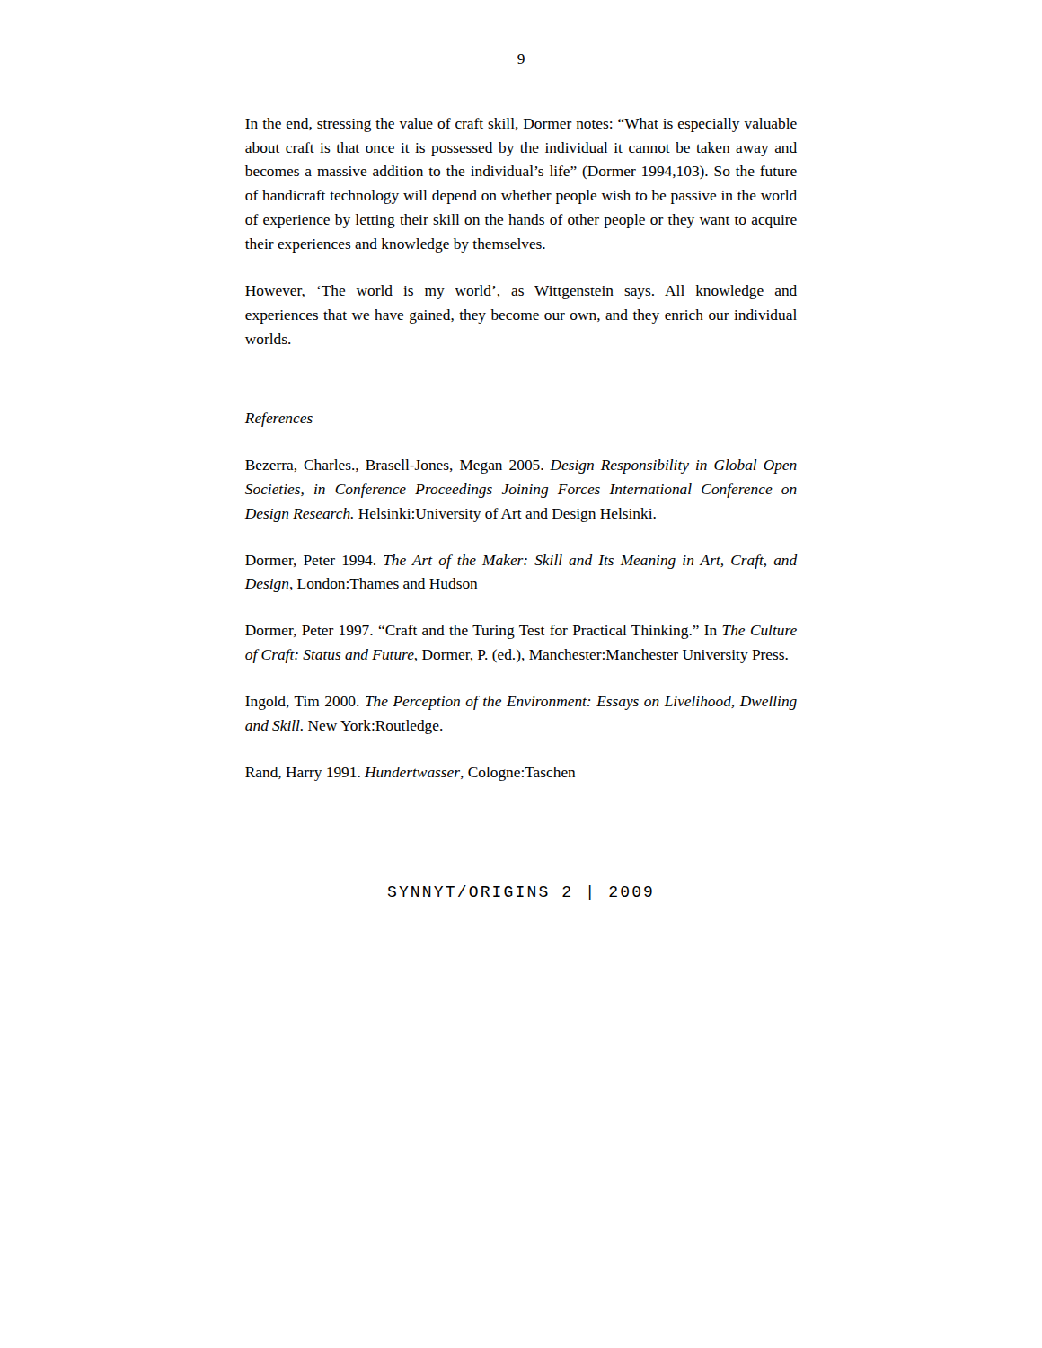9
In the end, stressing the value of craft skill, Dormer notes: “What is especially valuable about craft is that once it is possessed by the individual it cannot be taken away and becomes a massive addition to the individual’s life” (Dormer 1994,103). So the future of handicraft technology will depend on whether people wish to be passive in the world of experience by letting their skill on the hands of other people or they want to acquire their experiences and knowledge by them­selves.
However, ‘The world is my world’, as Wittgenstein says. All knowledge and experiences that we have gained, they become our own, and they enrich our individual worlds.
References
Bezerra, Charles., Brasell-Jones, Megan 2005. Design Responsibility in Global Open Societies, in Conference Proceedings Joining Forces International Conference on Design Research. Helsinki:University of Art and Design Helsinki.
Dormer, Peter 1994. The Art of the Maker: Skill and Its Meaning in Art, Craft, and Design, London:Thames and Hudson
Dormer, Peter 1997. “Craft and the Turing Test for Practical Thinking.” In The Culture of Craft: Status and Future, Dormer, P. (ed.), Manchester:Manchester University Press.
Ingold, Tim 2000. The Perception of the Environment: Essays on Livelihood, Dwelling and Skill. New York:Routledge.
Rand, Harry 1991. Hundertwasser, Cologne:Taschen
SYNNYT/ORIGINS 2 | 2009